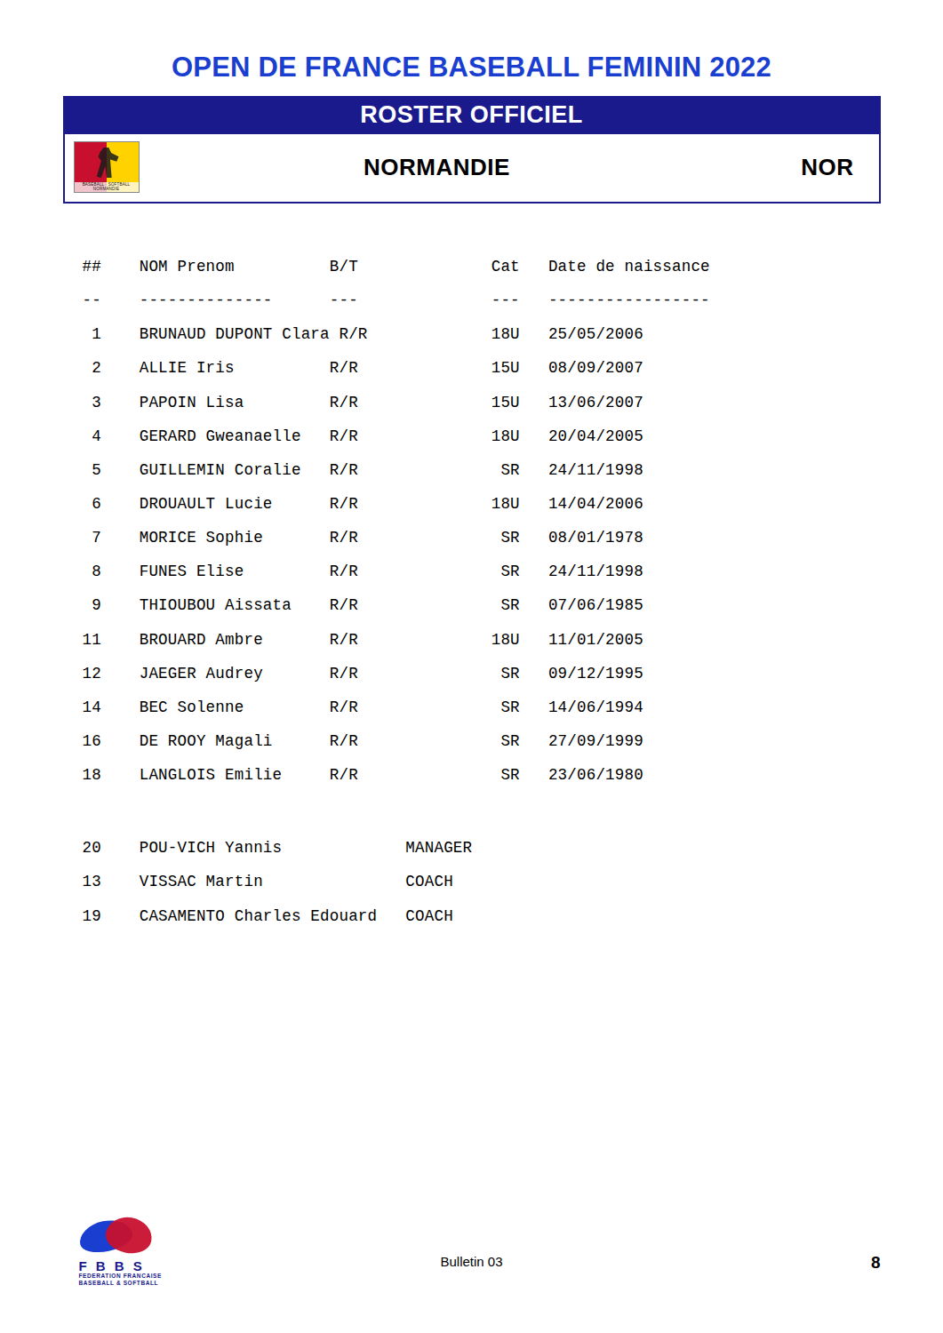OPEN DE FRANCE BASEBALL FEMININ 2022
ROSTER OFFICIEL
BASEBALL · SOFTBALL
NORMANDIE
NORMANDIE
NOR
##    NOM Prenom          B/T              Cat   Date de naissance
--    --------------      ---              ---   -----------------
 1    BRUNAUD DUPONT Clara R/R             18U   25/05/2006
 2    ALLIE Iris          R/R              15U   08/09/2007
 3    PAPOIN Lisa         R/R              15U   13/06/2007
 4    GERARD Gweanaelle   R/R              18U   20/04/2005
 5    GUILLEMIN Coralie   R/R               SR   24/11/1998
 6    DROUAULT Lucie      R/R              18U   14/04/2006
 7    MORICE Sophie       R/R               SR   08/01/1978
 8    FUNES Elise         R/R               SR   24/11/1998
 9    THIOUBOU Aissata    R/R               SR   07/06/1985
11    BROUARD Ambre       R/R              18U   11/01/2005
12    JAEGER Audrey       R/R               SR   09/12/1995
14    BEC Solenne         R/R               SR   14/06/1994
16    DE ROOY Magali      R/R               SR   27/09/1999
18    LANGLOIS Emilie     R/R               SR   23/06/1980
20    POU-VICH Yannis             MANAGER
13    VISSAC Martin               COACH
19    CASAMENTO Charles Edouard   COACH
F B B S
FEDERATION FRANCAISE
BASEBALL & SOFTBALL
Bulletin 03
8